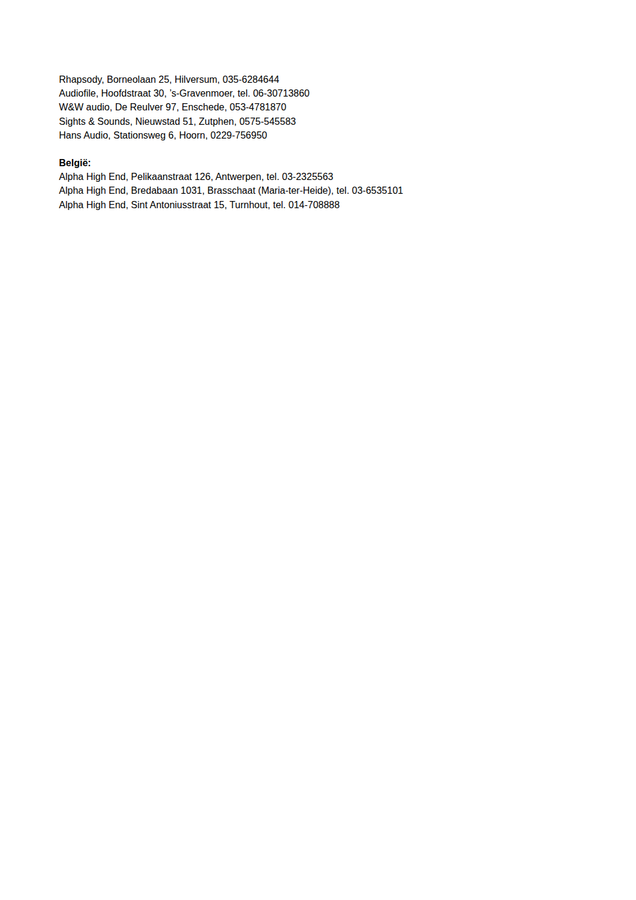Rhapsody, Borneolaan 25, Hilversum, 035-6284644
Audiofile, Hoofdstraat 30, ’s-Gravenmoer, tel. 06-30713860
W&W audio, De Reulver 97, Enschede, 053-4781870
Sights & Sounds, Nieuwstad 51, Zutphen, 0575-545583
Hans Audio, Stationsweg 6, Hoorn, 0229-756950
België:
Alpha High End, Pelikaanstraat 126, Antwerpen, tel. 03-2325563
Alpha High End, Bredabaan 1031, Brasschaat (Maria-ter-Heide), tel. 03-6535101
Alpha High End, Sint Antoniusstraat 15, Turnhout, tel. 014-708888